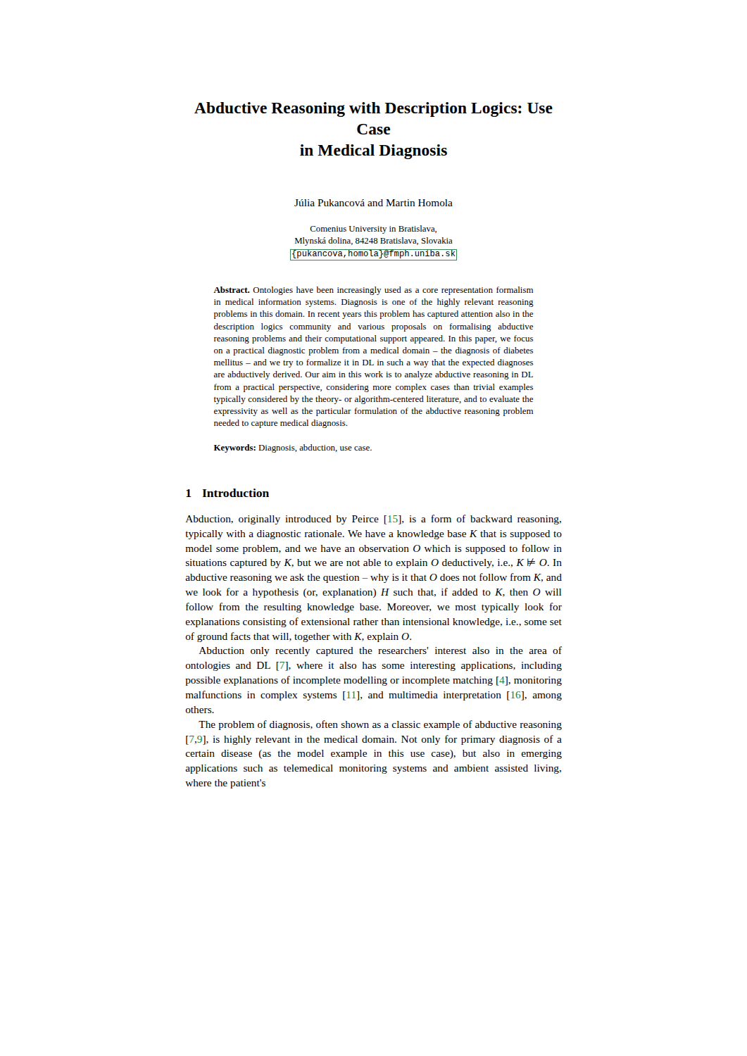Abductive Reasoning with Description Logics: Use Case
in Medical Diagnosis
Júlia Pukancová and Martin Homola
Comenius University in Bratislava,
Mlynská dolina, 84248 Bratislava, Slovakia
{pukancova,homola}@fmph.uniba.sk
Abstract. Ontologies have been increasingly used as a core representation formalism in medical information systems. Diagnosis is one of the highly relevant reasoning problems in this domain. In recent years this problem has captured attention also in the description logics community and various proposals on formalising abductive reasoning problems and their computational support appeared. In this paper, we focus on a practical diagnostic problem from a medical domain – the diagnosis of diabetes mellitus – and we try to formalize it in DL in such a way that the expected diagnoses are abductively derived. Our aim in this work is to analyze abductive reasoning in DL from a practical perspective, considering more complex cases than trivial examples typically considered by the theory- or algorithm-centered literature, and to evaluate the expressivity as well as the particular formulation of the abductive reasoning problem needed to capture medical diagnosis.
Keywords: Diagnosis, abduction, use case.
1 Introduction
Abduction, originally introduced by Peirce [15], is a form of backward reasoning, typically with a diagnostic rationale. We have a knowledge base K that is supposed to model some problem, and we have an observation O which is supposed to follow in situations captured by K, but we are not able to explain O deductively, i.e., K ⊭ O. In abductive reasoning we ask the question – why is it that O does not follow from K, and we look for a hypothesis (or, explanation) H such that, if added to K, then O will follow from the resulting knowledge base. Moreover, we most typically look for explanations consisting of extensional rather than intensional knowledge, i.e., some set of ground facts that will, together with K, explain O.
Abduction only recently captured the researchers' interest also in the area of ontologies and DL [7], where it also has some interesting applications, including possible explanations of incomplete modelling or incomplete matching [4], monitoring malfunctions in complex systems [11], and multimedia interpretation [16], among others.
The problem of diagnosis, often shown as a classic example of abductive reasoning [7,9], is highly relevant in the medical domain. Not only for primary diagnosis of a certain disease (as the model example in this use case), but also in emerging applications such as telemedical monitoring systems and ambient assisted living, where the patient's